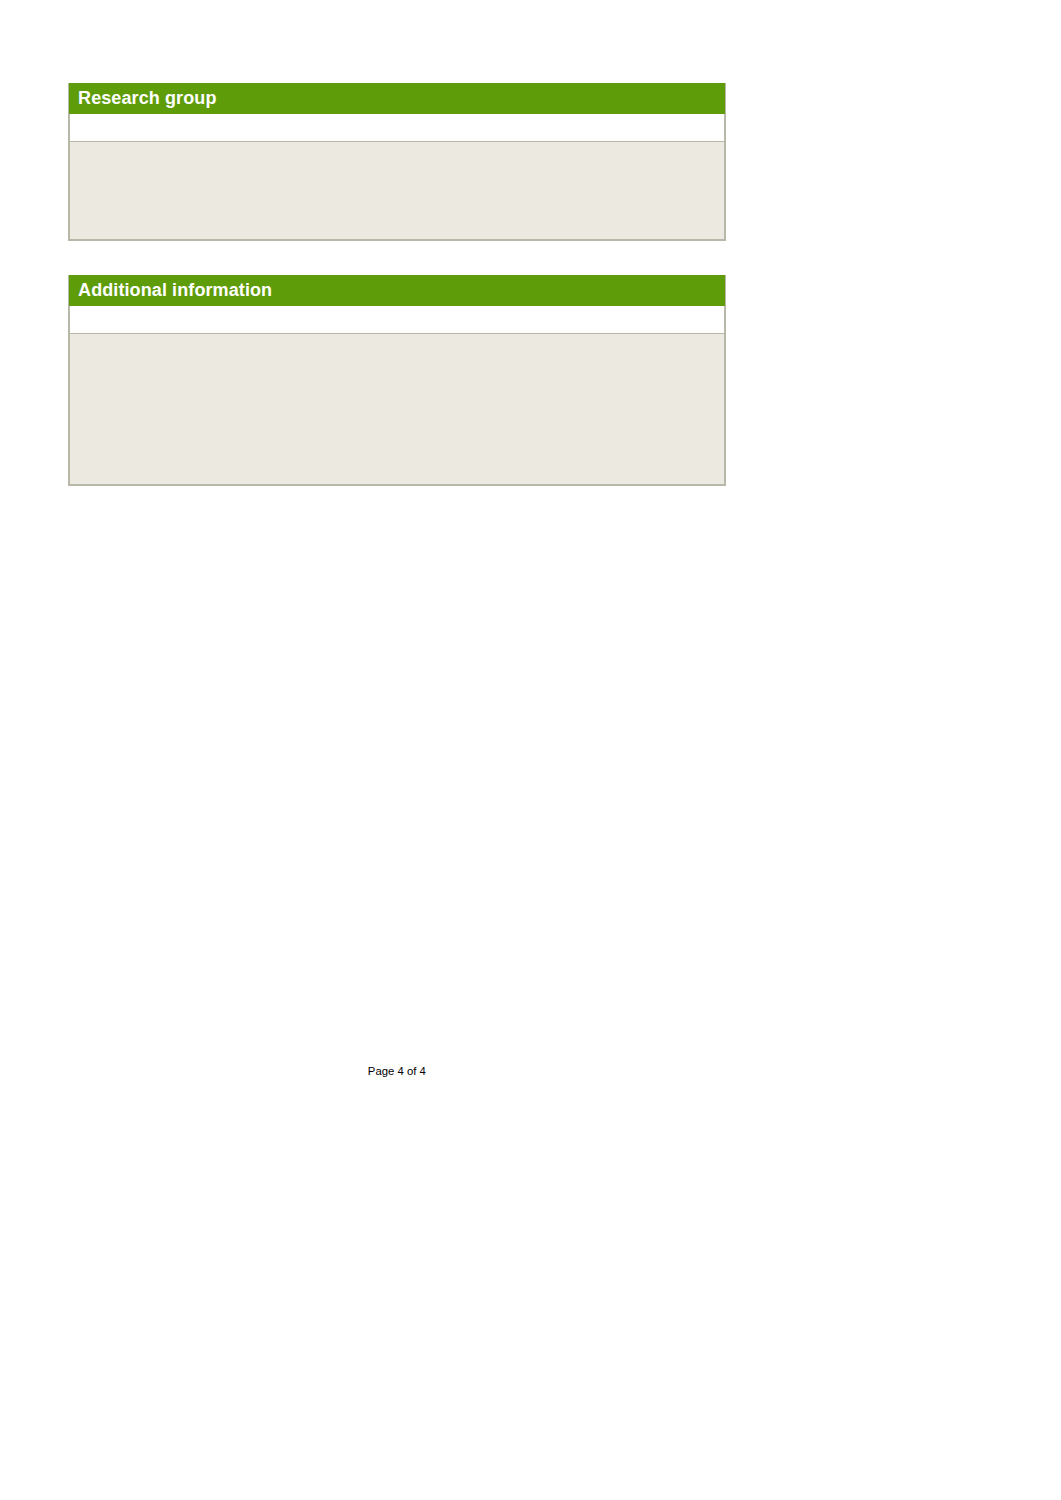Research group
Additional information
Page 4 of 4